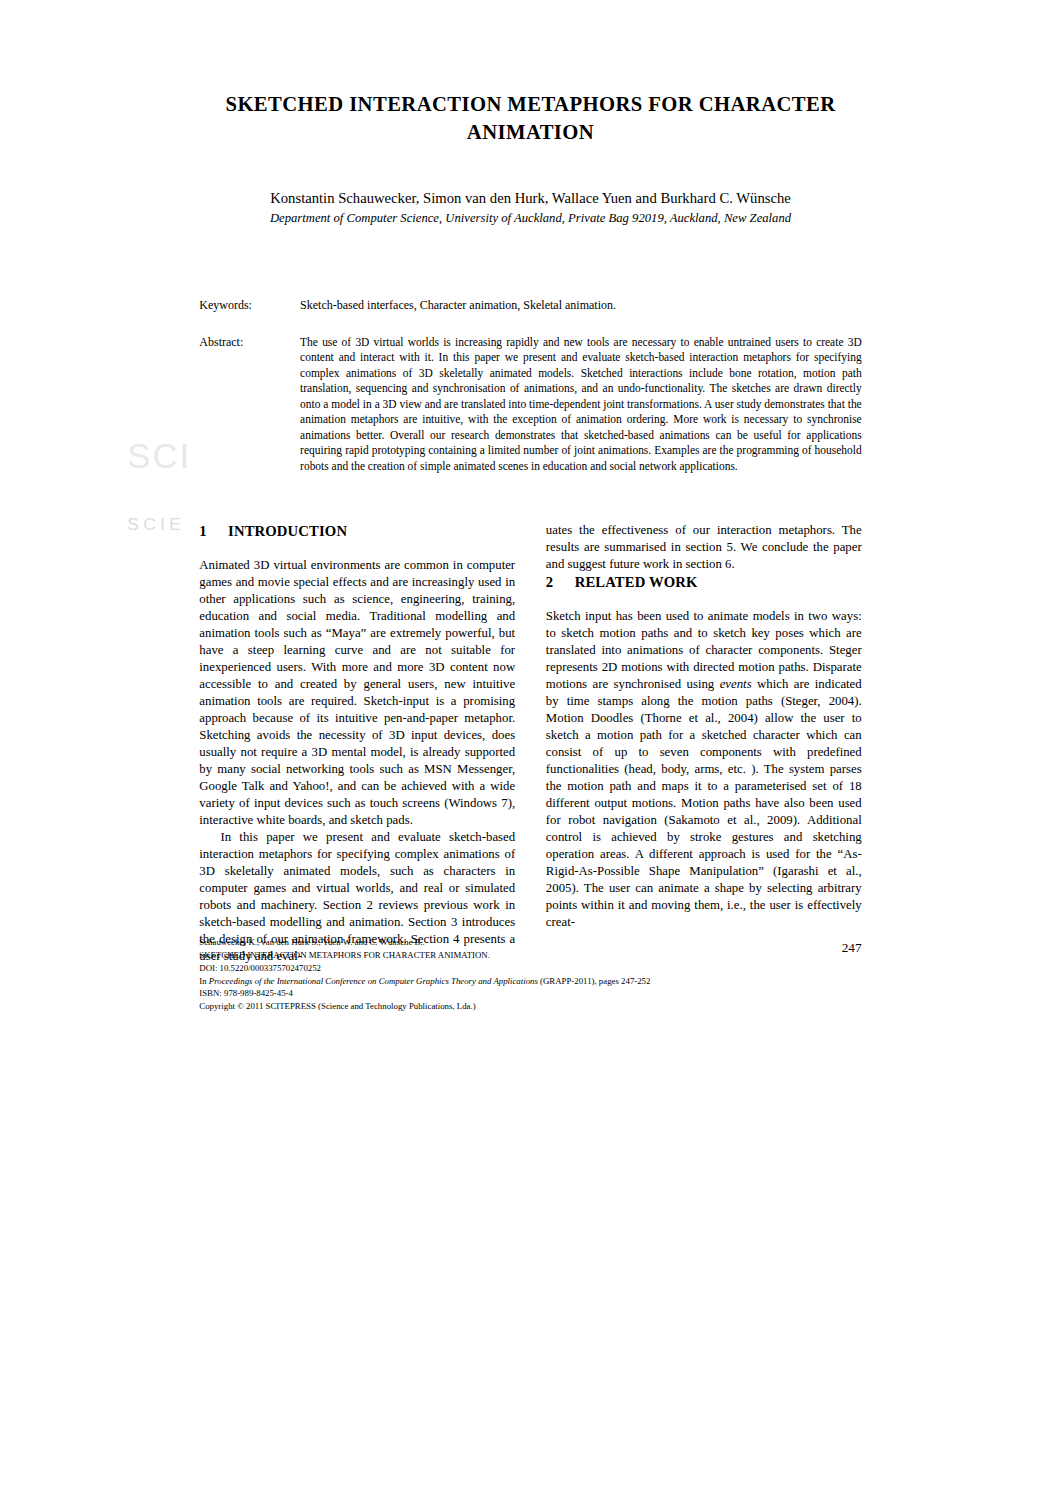SCI
SCIE
Sketched Interaction Metaphors for Character
Animation
Konstantin Schauwecker, Simon van den Hurk, Wallace Yuen and Burkhard C. Wünsche
Department of Computer Science, University of Auckland, Private Bag 92019, Auckland, New Zealand
Keywords:
Sketch-based interfaces, Character animation, Skeletal animation.
Abstract:
The use of 3D virtual worlds is increasing rapidly and new tools are necessary to enable untrained users to create 3D content and interact with it. In this paper we present and evaluate sketch-based interaction metaphors for specifying complex animations of 3D skeletally animated models. Sketched interactions include bone rotation, motion path translation, sequencing and synchronisation of animations, and an undo-functionality. The sketches are drawn directly onto a model in a 3D view and are translated into time-dependent joint transformations. A user study demonstrates that the animation metaphors are intuitive, with the exception of animation ordering. More work is necessary to synchronise animations better. Overall our research demonstrates that sketched-based animations can be useful for applications requiring rapid prototyping containing a limited number of joint animations. Examples are the programming of household robots and the creation of simple animated scenes in education and social network applications.
1 INTRODUCTION
Animated 3D virtual environments are common in computer games and movie special effects and are increasingly used in other applications such as science, engineering, training, education and social media. Traditional modelling and animation tools such as “Maya” are extremely powerful, but have a steep learning curve and are not suitable for inexperienced users. With more and more 3D content now accessible to and created by general users, new intuitive animation tools are required. Sketch-input is a promising approach because of its intuitive pen-and-paper metaphor. Sketching avoids the necessity of 3D input devices, does usually not require a 3D mental model, is already supported by many social networking tools such as MSN Messenger, Google Talk and Yahoo!, and can be achieved with a wide variety of input devices such as touch screens (Windows 7), interactive white boards, and sketch pads.
In this paper we present and evaluate sketch-based interaction metaphors for specifying complex animations of 3D skeletally animated models, such as characters in computer games and virtual worlds, and real or simulated robots and machinery. Section 2 reviews previous work in sketch-based modelling and animation. Section 3 introduces the design of our animation framework. Section 4 presents a user study and eval-
uates the effectiveness of our interaction metaphors. The results are summarised in section 5. We conclude the paper and suggest future work in section 6.
2 RELATED WORK
Sketch input has been used to animate models in two ways: to sketch motion paths and to sketch key poses which are translated into animations of character components. Steger represents 2D motions with directed motion paths. Disparate motions are synchronised using events which are indicated by time stamps along the motion paths (Steger, 2004). Motion Doodles (Thorne et al., 2004) allow the user to sketch a motion path for a sketched character which can consist of up to seven components with predefined functionalities (head, body, arms, etc. ). The system parses the motion path and maps it to a parameterised set of 18 different output motions. Motion paths have also been used for robot navigation (Sakamoto et al., 2009). Additional control is achieved by stroke gestures and sketching operation areas. A different approach is used for the “As-Rigid-As-Possible Shape Manipulation” (Igarashi et al., 2005). The user can animate a shape by selecting arbitrary points within it and moving them, i.e., the user is effectively creat-
247 Schauwecker K., van den Hurk S., Yuen W. and C. Wünsche B.. SKETCHED INTERACTION METAPHORS FOR CHARACTER ANIMATION. DOI: 10.5220/0003375702470252 In Proceedings of the International Conference on Computer Graphics Theory and Applications (GRAPP-2011), pages 247-252 ISBN: 978-989-8425-45-4 Copyright © 2011 SCITEPRESS (Science and Technology Publications, Lda.)